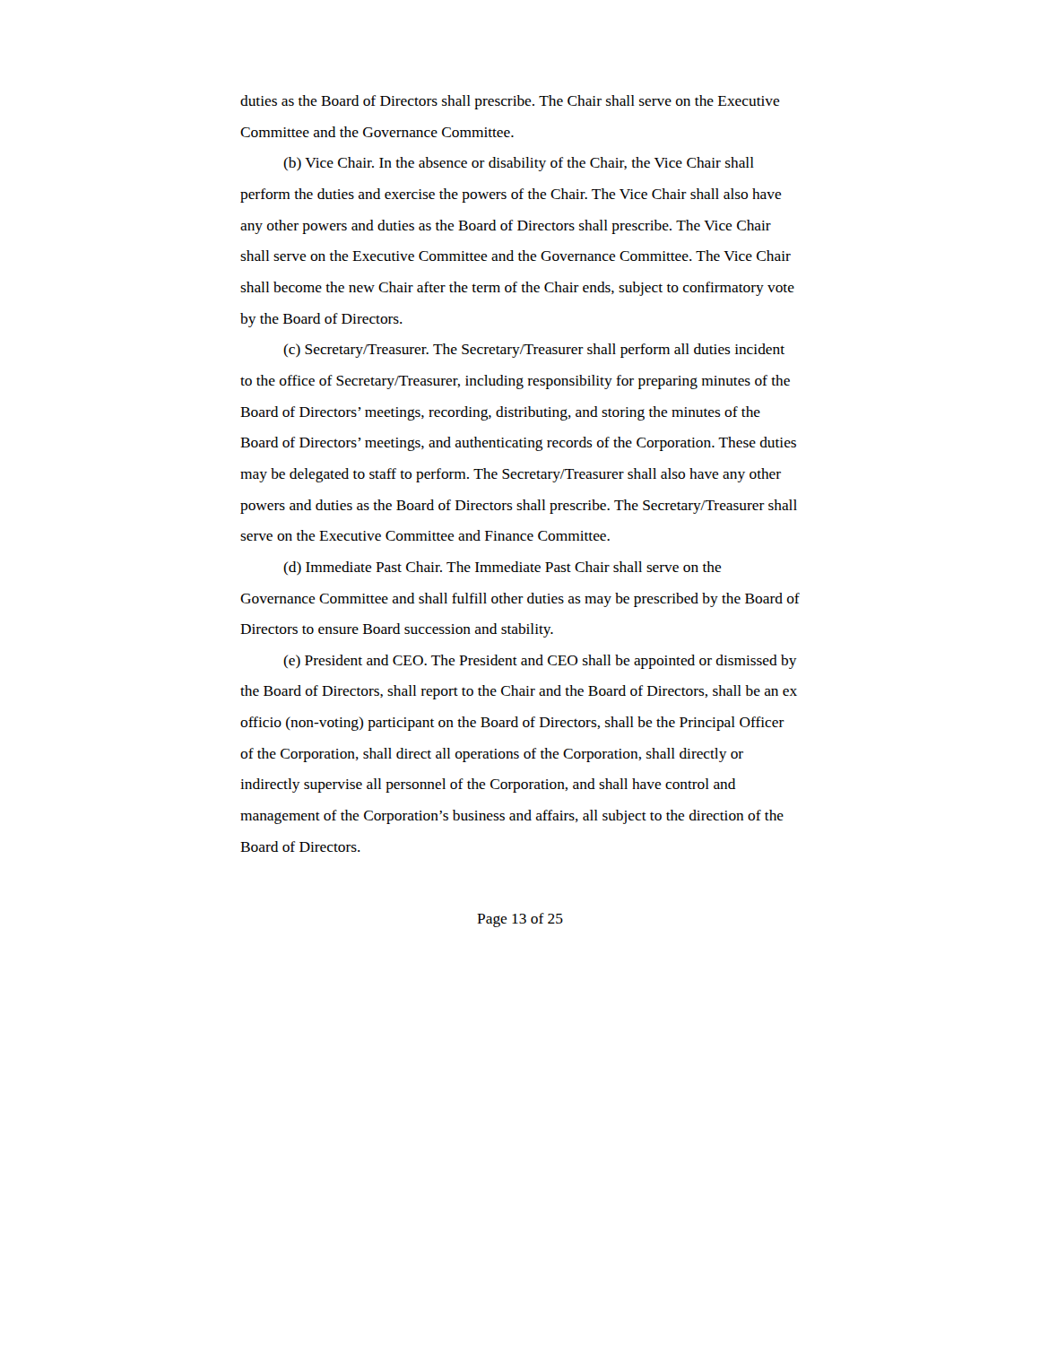duties as the Board of Directors shall prescribe. The Chair shall serve on the Executive Committee and the Governance Committee.
(b) Vice Chair. In the absence or disability of the Chair, the Vice Chair shall perform the duties and exercise the powers of the Chair. The Vice Chair shall also have any other powers and duties as the Board of Directors shall prescribe. The Vice Chair shall serve on the Executive Committee and the Governance Committee. The Vice Chair shall become the new Chair after the term of the Chair ends, subject to confirmatory vote by the Board of Directors.
(c) Secretary/Treasurer. The Secretary/Treasurer shall perform all duties incident to the office of Secretary/Treasurer, including responsibility for preparing minutes of the Board of Directors’ meetings, recording, distributing, and storing the minutes of the Board of Directors’ meetings, and authenticating records of the Corporation. These duties may be delegated to staff to perform. The Secretary/Treasurer shall also have any other powers and duties as the Board of Directors shall prescribe. The Secretary/Treasurer shall serve on the Executive Committee and Finance Committee.
(d) Immediate Past Chair. The Immediate Past Chair shall serve on the Governance Committee and shall fulfill other duties as may be prescribed by the Board of Directors to ensure Board succession and stability.
(e) President and CEO. The President and CEO shall be appointed or dismissed by the Board of Directors, shall report to the Chair and the Board of Directors, shall be an ex officio (non-voting) participant on the Board of Directors, shall be the Principal Officer of the Corporation, shall direct all operations of the Corporation, shall directly or indirectly supervise all personnel of the Corporation, and shall have control and management of the Corporation’s business and affairs, all subject to the direction of the Board of Directors.
Page 13 of 25